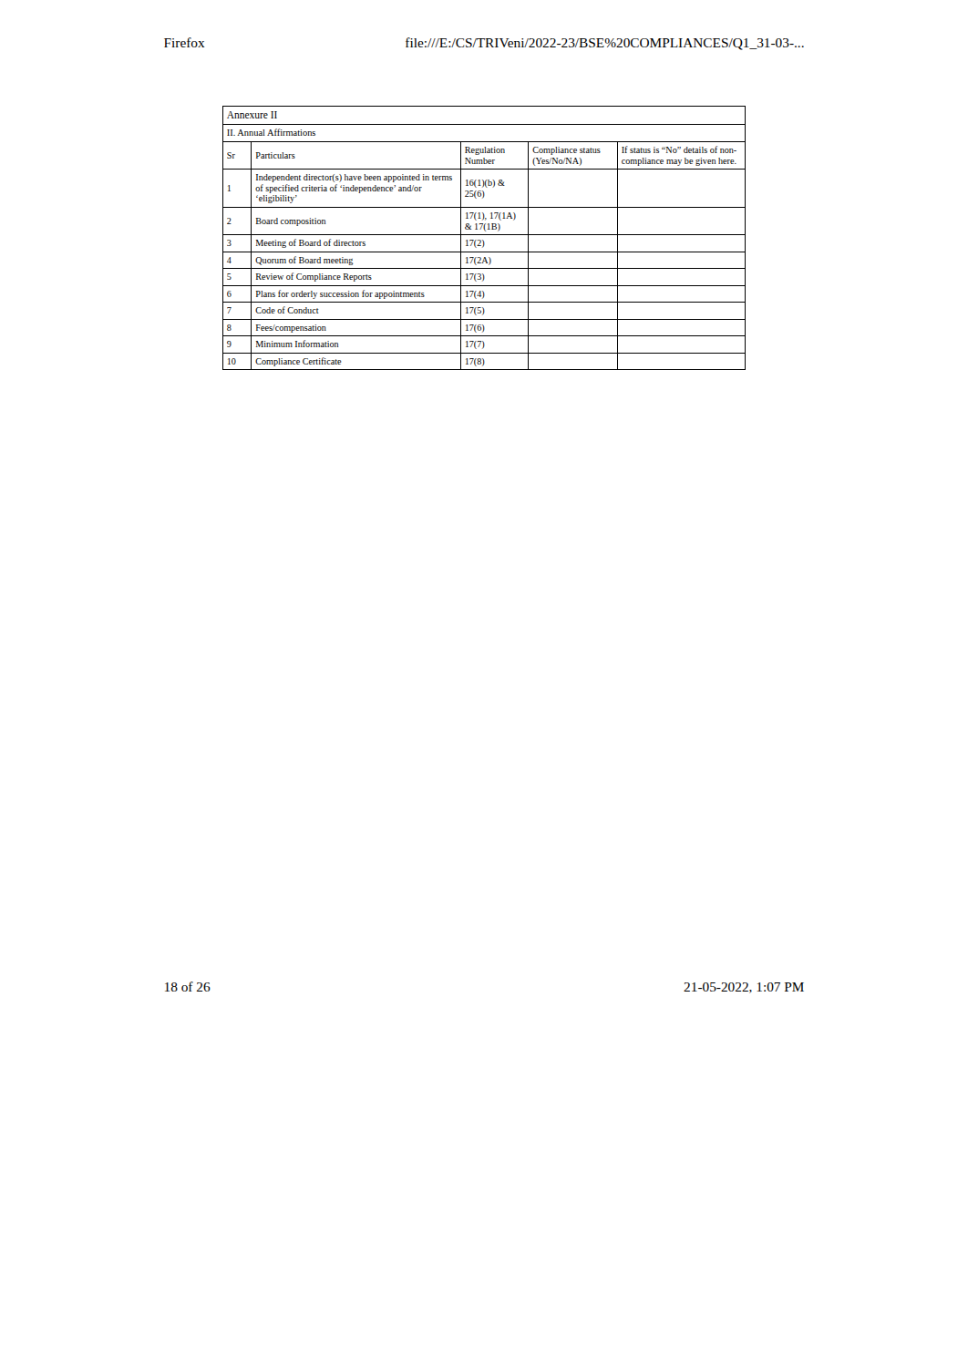Firefox
file:///E:/CS/TRIVeni/2022-23/BSE%20COMPLIANCES/Q1_31-03-...
| Annexure II |
| II. Annual Affirmations |
| Sr | Particulars | Regulation Number | Compliance status (Yes/No/NA) | If status is “No” details of non-compliance may be given here. |
| 1 | Independent director(s) have been appointed in terms of specified criteria of ‘independence’ and/or ‘eligibility’ | 16(1)(b) & 25(6) | | |
| 2 | Board composition | 17(1), 17(1A) & 17(1B) | | |
| 3 | Meeting of Board of directors | 17(2) | | |
| 4 | Quorum of Board meeting | 17(2A) | | |
| 5 | Review of Compliance Reports | 17(3) | | |
| 6 | Plans for orderly succession for appointments | 17(4) | | |
| 7 | Code of Conduct | 17(5) | | |
| 8 | Fees/compensation | 17(6) | | |
| 9 | Minimum Information | 17(7) | | |
| 10 | Compliance Certificate | 17(8) | | |
18 of 26
21-05-2022, 1:07 PM